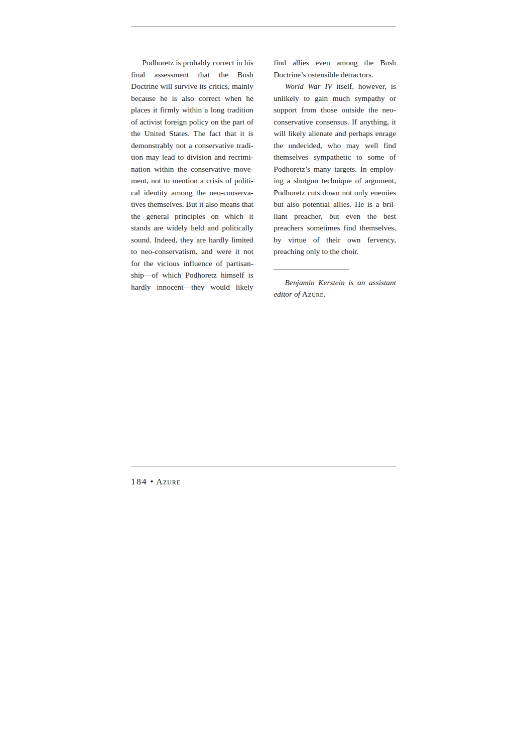Podhoretz is probably correct in his final assessment that the Bush Doctrine will survive its critics, mainly because he is also correct when he places it firmly within a long tradition of activist foreign policy on the part of the United States. The fact that it is demonstrably not a conservative tradition may lead to division and recrimination within the conservative movement, not to mention a crisis of political identity among the neo-conservatives themselves. But it also means that the general principles on which it stands are widely held and politically sound. Indeed, they are hardly limited to neo-conservatism, and were it not for the vicious influence of partisanship—of which Podhoretz himself is hardly innocent—they would likely find allies even among the Bush Doctrine’s ostensible detractors.
World War IV itself, however, is unlikely to gain much sympathy or support from those outside the neo-conservative consensus. If anything, it will likely alienate and perhaps enrage the undecided, who may well find themselves sympathetic to some of Podhoretz’s many targets. In employing a shotgun technique of argument, Podhoretz cuts down not only enemies but also potential allies. He is a brilliant preacher, but even the best preachers sometimes find themselves, by virtue of their own fervency, preaching only to the choir.
Benjamin Kerstein is an assistant editor of Azure.
184 • Azure